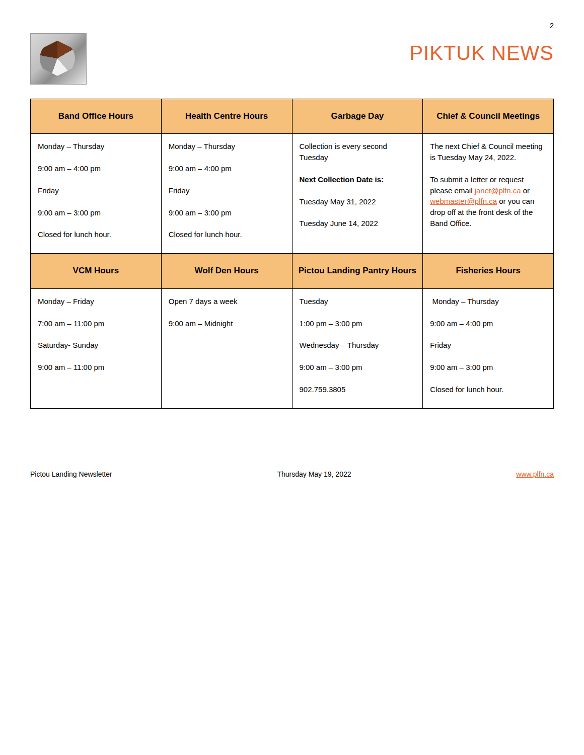2
PIKTUK NEWS
| Band Office Hours | Health Centre Hours | Garbage Day | Chief & Council Meetings |
| --- | --- | --- | --- |
| Monday – Thursday 9:00 am – 4:00 pm Friday 9:00 am – 3:00 pm Closed for lunch hour. | Monday – Thursday 9:00 am – 4:00 pm Friday 9:00 am – 3:00 pm Closed for lunch hour. | Collection is every second Tuesday Next Collection Date is: Tuesday May 31, 2022 Tuesday June 14, 2022 | The next Chief & Council meeting is Tuesday May 24, 2022. To submit a letter or request please email janet@plfn.ca or webmaster@plfn.ca or you can drop off at the front desk of the Band Office. |
| VCM Hours | Wolf Den Hours | Pictou Landing Pantry Hours | Fisheries Hours |
| Monday – Friday 7:00 am – 11:00 pm Saturday- Sunday 9:00 am – 11:00 pm | Open 7 days a week 9:00 am – Midnight | Tuesday 1:00 pm – 3:00 pm Wednesday – Thursday 9:00 am – 3:00 pm 902.759.3805 | Monday – Thursday 9:00 am – 4:00 pm Friday 9:00 am – 3:00 pm Closed for lunch hour. |
Pictou Landing Newsletter
Thursday May 19, 2022
www.plfn.ca